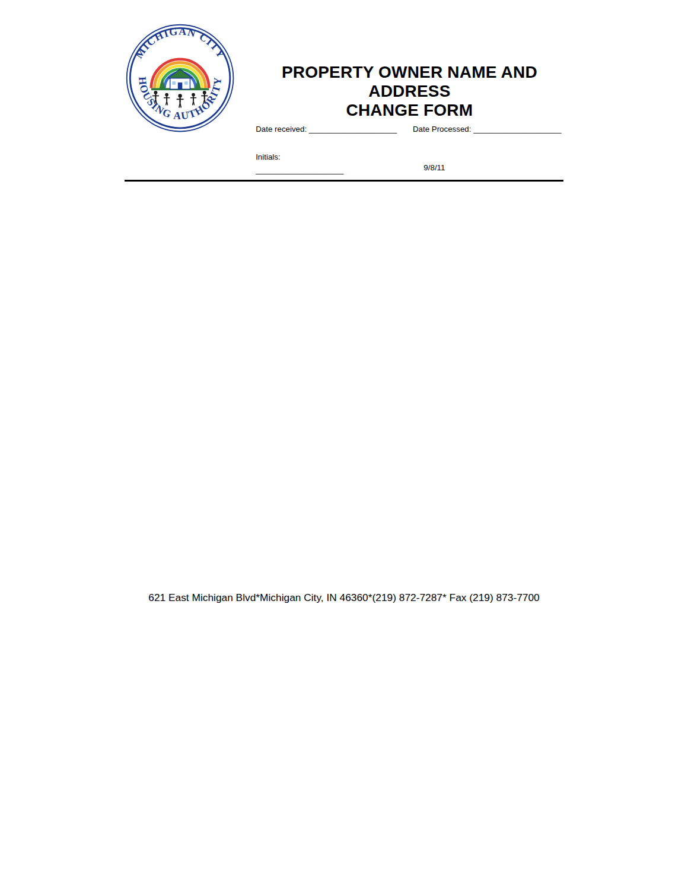MICHIGAN CITY HOUSING AUTHORITY
PROPERTY OWNER NAME AND ADDRESS
CHANGE FORM
Date received: ____________________ Date Processed: ____________________ Initials:
9/8/11 ____________________
621 East Michigan Blvd*Michigan City, IN 46360*(219) 872-7287* Fax (219) 873-7700